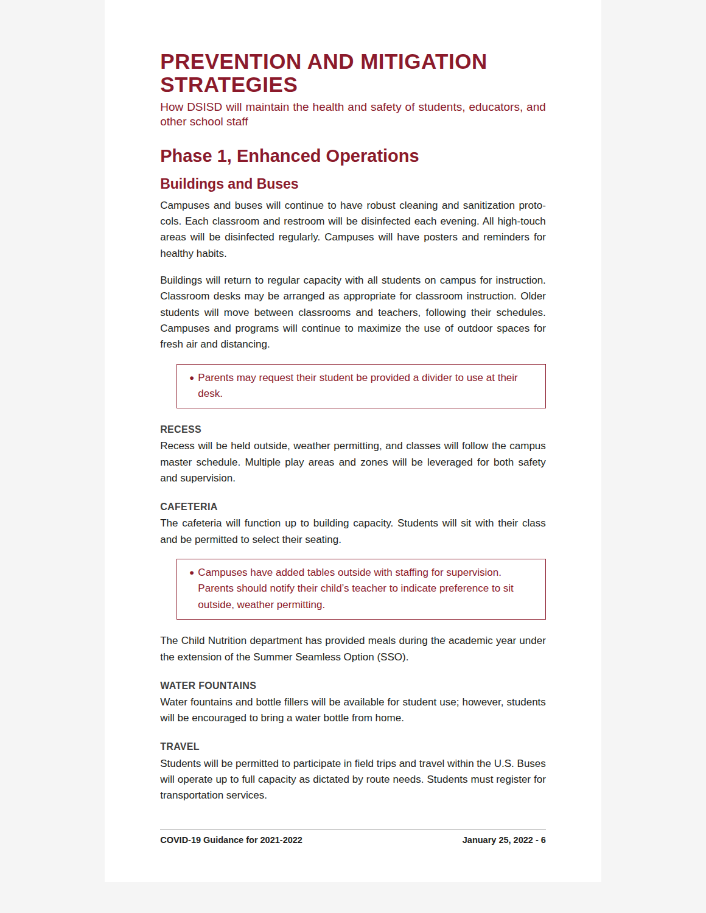PREVENTION AND MITIGATION STRATEGIES
How DSISD will maintain the health and safety of students, educators, and other school staff
Phase 1, Enhanced Operations
Buildings and Buses
Campuses and buses will continue to have robust cleaning and sanitization protocols. Each classroom and restroom will be disinfected each evening. All high-touch areas will be disinfected regularly. Campuses will have posters and reminders for healthy habits.
Buildings will return to regular capacity with all students on campus for instruction. Classroom desks may be arranged as appropriate for classroom instruction. Older students will move between classrooms and teachers, following their schedules. Campuses and programs will continue to maximize the use of outdoor spaces for fresh air and distancing.
Parents may request their student be provided a divider to use at their desk.
Recess
Recess will be held outside, weather permitting, and classes will follow the campus master schedule. Multiple play areas and zones will be leveraged for both safety and supervision.
Cafeteria
The cafeteria will function up to building capacity. Students will sit with their class and be permitted to select their seating.
Campuses have added tables outside with staffing for supervision. Parents should notify their child’s teacher to indicate preference to sit outside, weather permitting.
The Child Nutrition department has provided meals during the academic year under the extension of the Summer Seamless Option (SSO).
Water Fountains
Water fountains and bottle fillers will be available for student use; however, students will be encouraged to bring a water bottle from home.
Travel
Students will be permitted to participate in field trips and travel within the U.S. Buses will operate up to full capacity as dictated by route needs. Students must register for transportation services.
COVID-19 Guidance for 2021-2022
January 25, 2022 - 6